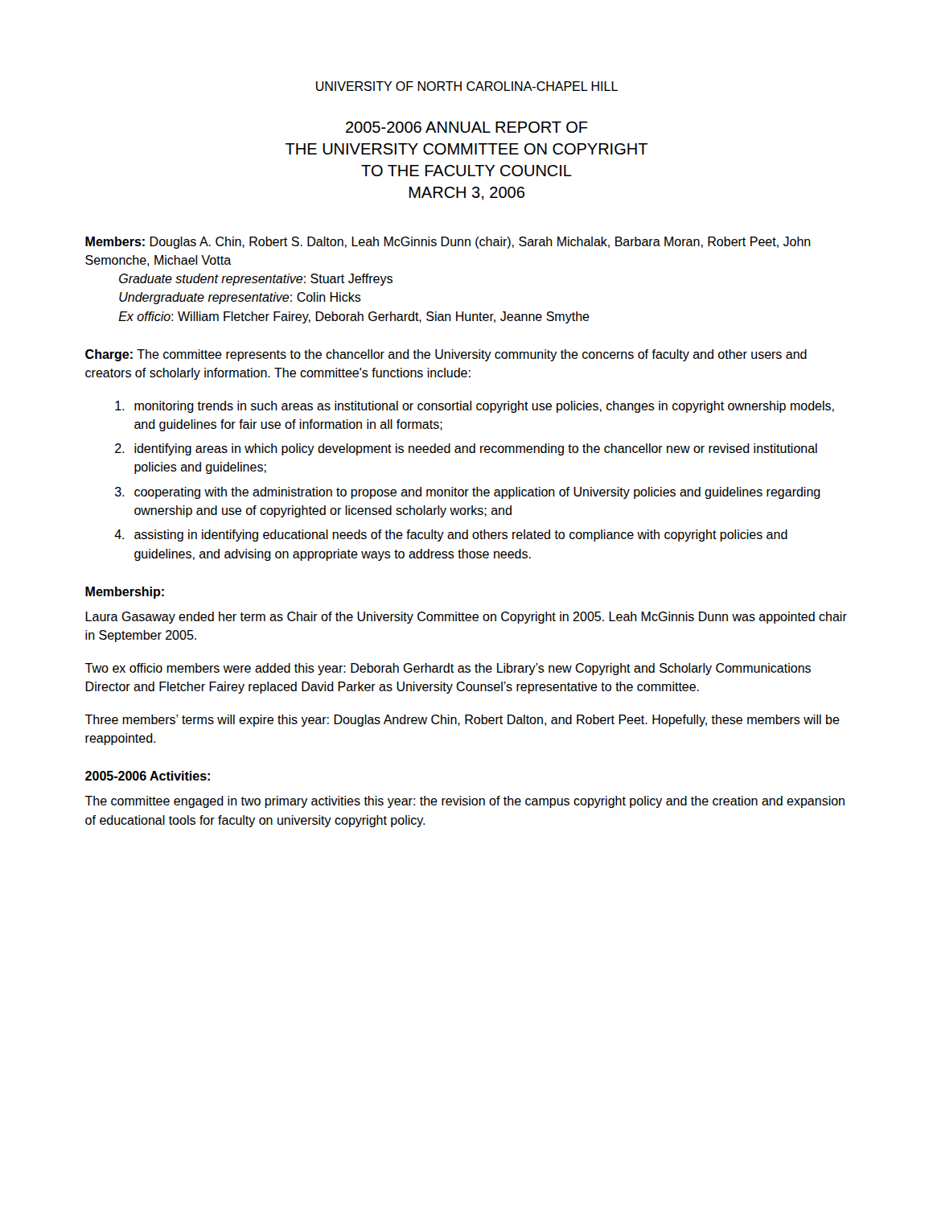UNIVERSITY OF NORTH CAROLINA-CHAPEL HILL
2005-2006 ANNUAL REPORT OF
THE UNIVERSITY COMMITTEE ON COPYRIGHT
TO THE FACULTY COUNCIL
MARCH 3, 2006
Members: Douglas A. Chin, Robert S. Dalton, Leah McGinnis Dunn (chair), Sarah Michalak, Barbara Moran, Robert Peet, John Semonche, Michael Votta
Graduate student representative: Stuart Jeffreys
Undergraduate representative: Colin Hicks
Ex officio: William Fletcher Fairey, Deborah Gerhardt, Sian Hunter, Jeanne Smythe
Charge: The committee represents to the chancellor and the University community the concerns of faculty and other users and creators of scholarly information. The committee's functions include:
monitoring trends in such areas as institutional or consortial copyright use policies, changes in copyright ownership models, and guidelines for fair use of information in all formats;
identifying areas in which policy development is needed and recommending to the chancellor new or revised institutional policies and guidelines;
cooperating with the administration to propose and monitor the application of University policies and guidelines regarding ownership and use of copyrighted or licensed scholarly works; and
assisting in identifying educational needs of the faculty and others related to compliance with copyright policies and guidelines, and advising on appropriate ways to address those needs.
Membership:
Laura Gasaway ended her term as Chair of the University Committee on Copyright in 2005. Leah McGinnis Dunn was appointed chair in September 2005.
Two ex officio members were added this year: Deborah Gerhardt as the Library’s new Copyright and Scholarly Communications Director and Fletcher Fairey replaced David Parker as University Counsel’s representative to the committee.
Three members’ terms will expire this year: Douglas Andrew Chin, Robert Dalton, and Robert Peet. Hopefully, these members will be reappointed.
2005-2006 Activities:
The committee engaged in two primary activities this year: the revision of the campus copyright policy and the creation and expansion of educational tools for faculty on university copyright policy.